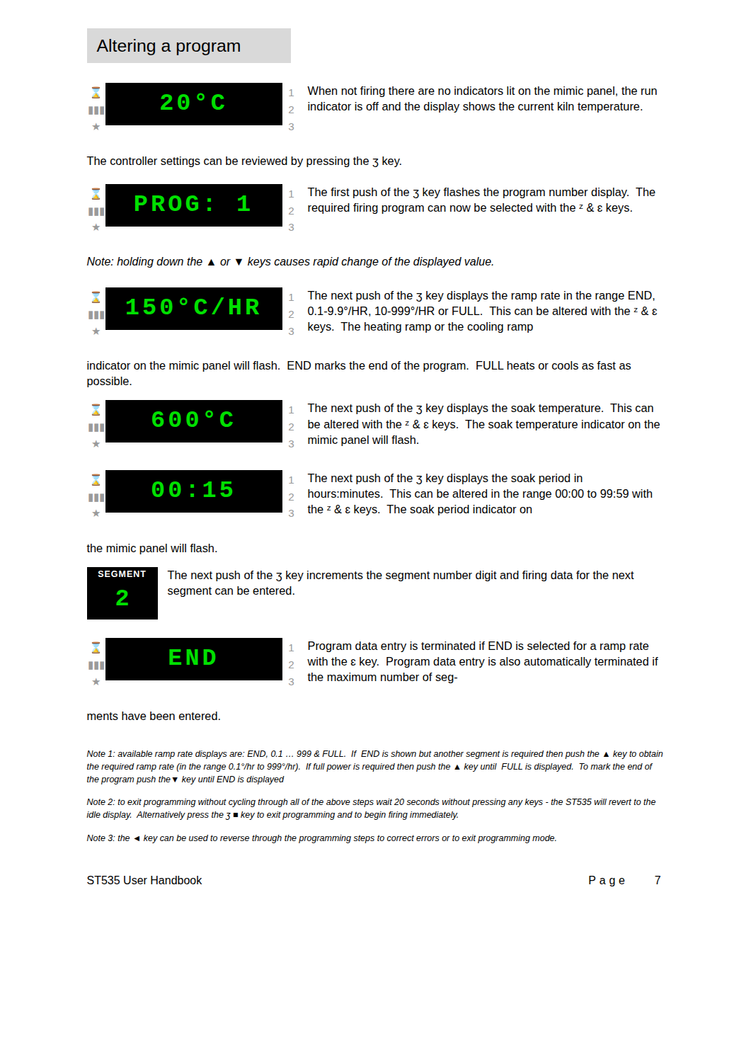Altering a program
⌛
▮▮▮
★
20°C
1
2
3
When not firing there are no indicators lit on the mimic panel, the run indicator is off and the display shows the current kiln temperature.
The controller settings can be reviewed by pressing the ʒ key.
⌛
▮▮▮
★
PROG: 1
1
2
3
The first push of the ʒ key flashes the program number display. The required firing program can now be selected with the ᶻ & ɛ keys.
Note: holding down the ▲ or ▼ keys causes rapid change of the displayed value.
⌛
▮▮▮
★
150°C/HR
1
2
3
The next push of the ʒ key displays the ramp rate in the range END, 0.1-9.9°/HR, 10-999°/HR or FULL. This can be altered with the ᶻ & ɛ keys. The heating ramp or the cooling ramp
indicator on the mimic panel will flash. END marks the end of the program. FULL heats or cools as fast as possible.
⌛
▮▮▮
★
600°C
1
2
3
The next push of the ʒ key displays the soak temperature. This can be altered with the ᶻ & ɛ keys. The soak temperature indicator on the mimic panel will flash.
⌛
▮▮▮
★
00:15
1
2
3
The next push of the ʒ key displays the soak period in hours:minutes. This can be altered in the range 00:00 to 99:59 with the ᶻ & ɛ keys. The soak period indicator on
the mimic panel will flash.
SEGMENT
2
The next push of the ʒ key increments the segment number digit and firing data for the next segment can be entered.
⌛
▮▮▮
★
END
1
2
3
Program data entry is terminated if END is selected for a ramp rate with the ɛ key. Program data entry is also automatically terminated if the maximum number of seg-
ments have been entered.
Note 1: available ramp rate displays are: END, 0.1 … 999 & FULL. If END is shown but another segment is required then push the ▲ key to obtain the required ramp rate (in the range 0.1°/hr to 999°/hr). If full power is required then push the ▲ key until FULL is displayed. To mark the end of the program push the▼ key until END is displayed
Note 2: to exit programming without cycling through all of the above steps wait 20 seconds without pressing any keys - the ST535 will revert to the idle display. Alternatively press the ʒ ■ key to exit programming and to begin firing immediately.
Note 3: the ◄ key can be used to reverse through the programming steps to correct errors or to exit programming mode.
ST535 User Handbook
Page 7